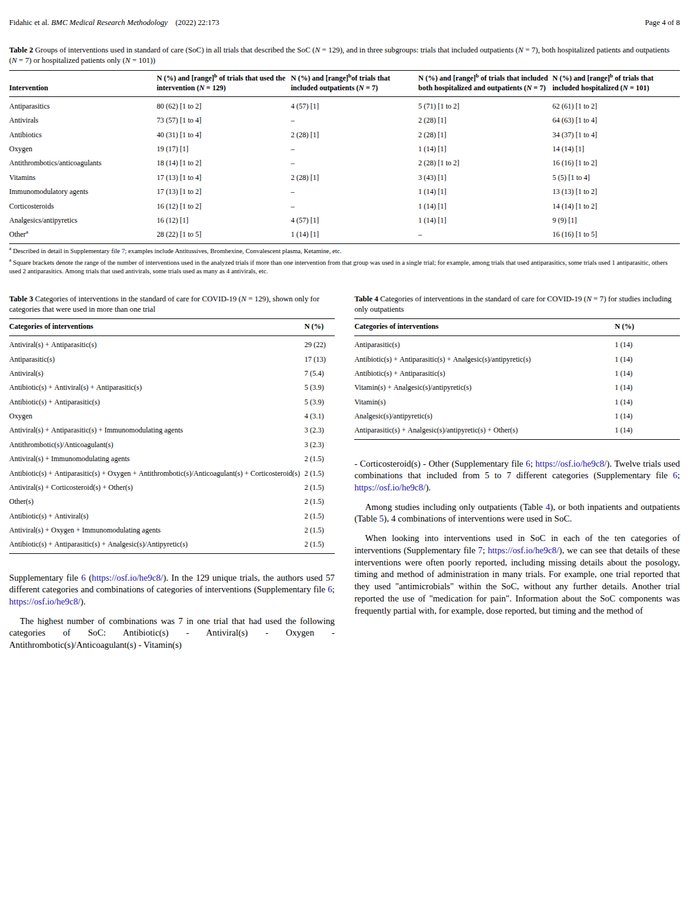Fidahic et al. BMC Medical Research Methodology (2022) 22:173
Page 4 of 8
Table 2 Groups of interventions used in standard of care (SoC) in all trials that described the SoC (N = 129), and in three subgroups: trials that included outpatients (N = 7), both hospitalized patients and outpatients (N = 7) or hospitalized patients only (N = 101))
| Intervention | N (%) and [range] b of trials that used the intervention ( N = 129) | N (%) and [range] b of trials that included outpatients ( N = 7) | N (%) and [range] b of trials that included both hospitalized and outpatients ( N = 7) | N (%) and [range] b of trials that included hospitalized ( N = 101) |
| --- | --- | --- | --- | --- |
| Antiparasitics | 80 (62) [1 to 2] | 4 (57) [1] | 5 (71) [1 to 2] | 62 (61) [1 to 2] |
| Antivirals | 73 (57) [1 to 4] | – | 2 (28) [1] | 64 (63) [1 to 4] |
| Antibiotics | 40 (31) [1 to 4] | 2 (28) [1] | 2 (28) [1] | 34 (37) [1 to 4] |
| Oxygen | 19 (17) [1] | – | 1 (14) [1] | 14 (14) [1] |
| Antithrombotics/anticoagulants | 18 (14) [1 to 2] | – | 2 (28) [1 to 2] | 16 (16) [1 to 2] |
| Vitamins | 17 (13) [1 to 4] | 2 (28) [1] | 3 (43) [1] | 5 (5) [1 to 4] |
| Immunomodulatory agents | 17 (13) [1 to 2] | – | 1 (14) [1] | 13 (13) [1 to 2] |
| Corticosteroids | 16 (12) [1 to 2] | – | 1 (14) [1] | 14 (14) [1 to 2] |
| Analgesics/antipyretics | 16 (12) [1] | 4 (57) [1] | 1 (14) [1] | 9 (9) [1] |
| Other a | 28 (22) [1 to 5] | 1 (14) [1] | – | 16 (16) [1 to 5] |
a Described in detail in Supplementary file 7; examples include Antitussives, Bromhexine, Convalescent plasma, Ketamine, etc.
a Square brackets denote the range of the number of interventions used in the analyzed trials if more than one intervention from that group was used in a single trial; for example, among trials that used antiparasitics, some trials used 1 antiparasitic, others used 2 antiparasitics. Among trials that used antivirals, some trials used as many as 4 antivirals, etc.
Table 3 Categories of interventions in the standard of care for COVID-19 (N = 129), shown only for categories that were used in more than one trial
| Categories of interventions | N (%) |
| --- | --- |
| Antiviral(s) + Antiparasitic(s) | 29 (22) |
| Antiparasitic(s) | 17 (13) |
| Antiviral(s) | 7 (5.4) |
| Antibiotic(s) + Antiviral(s) + Antiparasitic(s) | 5 (3.9) |
| Antibiotic(s) + Antiparasitic(s) | 5 (3.9) |
| Oxygen | 4 (3.1) |
| Antiviral(s) + Antiparasitic(s) + Immunomodulating agents | 3 (2.3) |
| Antithrombotic(s)/Anticoagulant(s) | 3 (2.3) |
| Antiviral(s) + Immunomodulating agents | 2 (1.5) |
| Antibiotic(s) + Antiparasitic(s) + Oxygen + Antithrombotic(s)/Anticoagulant(s) + Corticosteroid(s) | 2 (1.5) |
| Antiviral(s) + Corticosteroid(s) + Other(s) | 2 (1.5) |
| Other(s) | 2 (1.5) |
| Antibiotic(s) + Antiviral(s) | 2 (1.5) |
| Antiviral(s) + Oxygen + Immunomodulating agents | 2 (1.5) |
| Antibiotic(s) + Antiparasitic(s) + Analgesic(s)/Antipyretic(s) | 2 (1.5) |
Supplementary file 6 (https://osf.io/he9c8/). In the 129 unique trials, the authors used 57 different categories and combinations of categories of interventions (Supplementary file 6; https://osf.io/he9c8/).
The highest number of combinations was 7 in one trial that had used the following categories of SoC: Antibiotic(s) - Antiviral(s) - Oxygen - Antithrombotic(s)/Anticoagulant(s) - Vitamin(s)
Table 4 Categories of interventions in the standard of care for COVID-19 (N = 7) for studies including only outpatients
| Categories of interventions | N (%) |
| --- | --- |
| Antiparasitic(s) | 1 (14) |
| Antibiotic(s) + Antiparasitic(s) + Analgesic(s)/antipyretic(s) | 1 (14) |
| Antibiotic(s) + Antiparasitic(s) | 1 (14) |
| Vitamin(s) + Analgesic(s)/antipyretic(s) | 1 (14) |
| Vitamin(s) | 1 (14) |
| Analgesic(s)/antipyretic(s) | 1 (14) |
| Antiparasitic(s) + Analgesic(s)/antipyretic(s) + Other(s) | 1 (14) |
- Corticosteroid(s) - Other (Supplementary file 6; https://osf.io/he9c8/). Twelve trials used combinations that included from 5 to 7 different categories (Supplementary file 6; https://osf.io/he9c8/).
Among studies including only outpatients (Table 4), or both inpatients and outpatients (Table 5), 4 combinations of interventions were used in SoC.
When looking into interventions used in SoC in each of the ten categories of interventions (Supplementary file 7; https://osf.io/he9c8/), we can see that details of these interventions were often poorly reported, including missing details about the posology, timing and method of administration in many trials. For example, one trial reported that they used "antimicrobials" within the SoC, without any further details. Another trial reported the use of "medication for pain". Information about the SoC components was frequently partial with, for example, dose reported, but timing and the method of